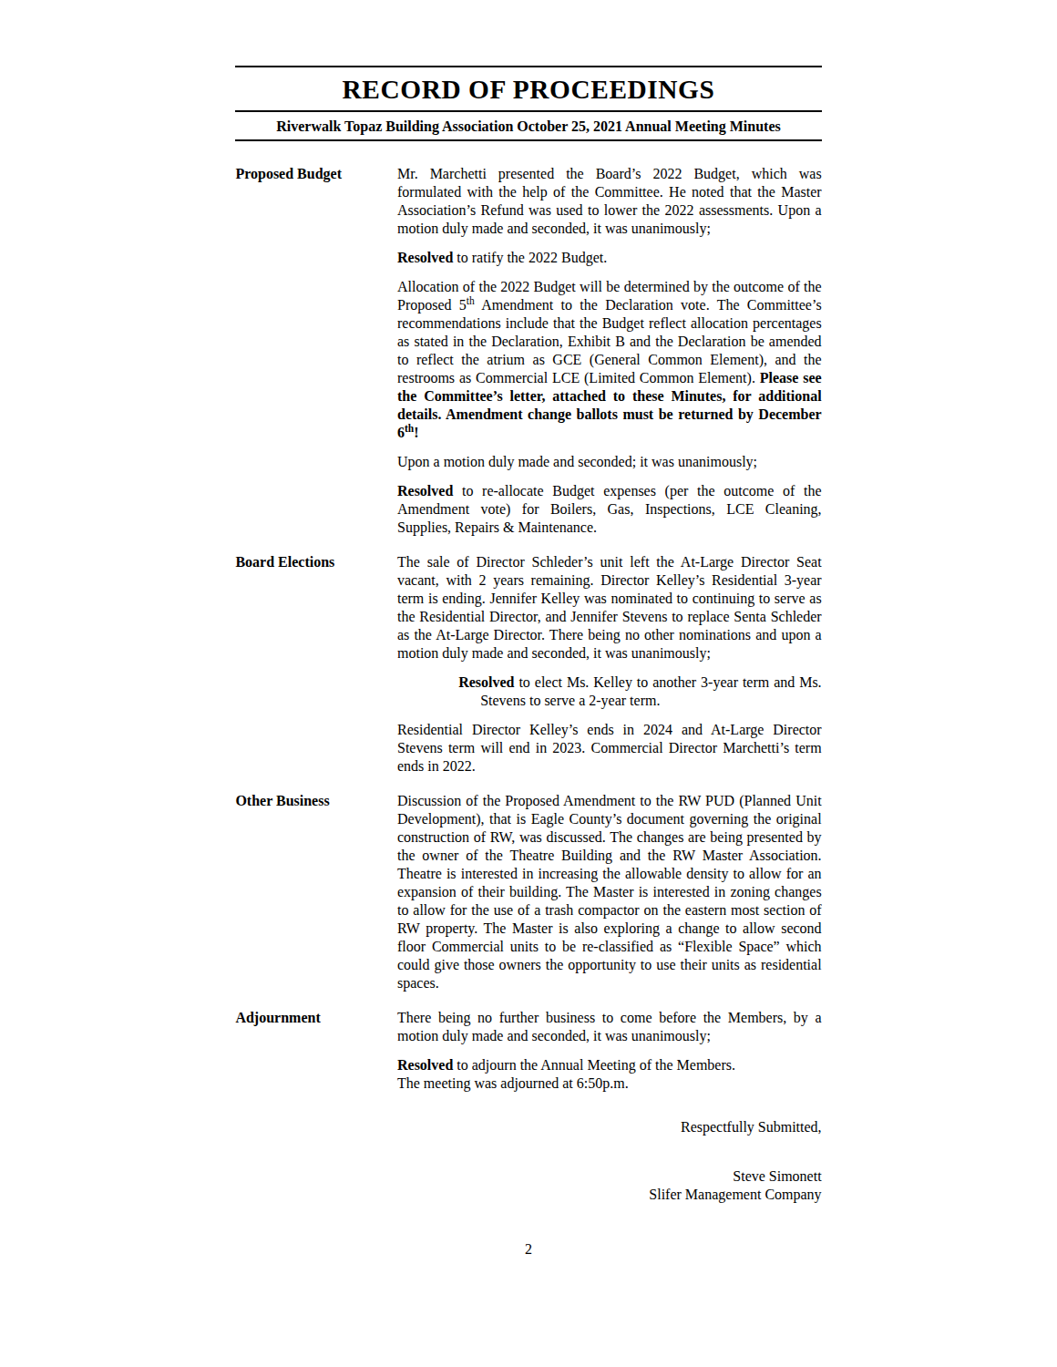RECORD OF PROCEEDINGS
Riverwalk Topaz Building Association October 25, 2021 Annual Meeting Minutes
| Proposed Budget | Mr. Marchetti presented the Board’s 2022 Budget, which was formulated with the help of the Committee. He noted that the Master Association’s Refund was used to lower the 2022 assessments. Upon a motion duly made and seconded, it was unanimously; Resolved to ratify the 2022 Budget. Allocation of the 2022 Budget will be determined by the outcome of the Proposed 5 th Amendment to the Declaration vote. The Committee’s recommendations include that the Budget reflect allocation percentages as stated in the Declaration, Exhibit B and the Declaration be amended to reflect the atrium as GCE (General Common Element), and the restrooms as Commercial LCE (Limited Common Element). Please see the Committee’s letter, attached to these Minutes, for additional details. Amendment change ballots must be returned by December 6 th ! Upon a motion duly made and seconded; it was unanimously; Resolved to re-allocate Budget expenses (per the outcome of the Amendment vote) for Boilers, Gas, Inspections, LCE Cleaning, Supplies, Repairs & Maintenance. |
| Board Elections | The sale of Director Schleder’s unit left the At-Large Director Seat vacant, with 2 years remaining. Director Kelley’s Residential 3-year term is ending. Jennifer Kelley was nominated to continuing to serve as the Residential Director, and Jennifer Stevens to replace Senta Schleder as the At-Large Director. There being no other nominations and upon a motion duly made and seconded, it was unanimously; Resolved to elect Ms. Kelley to another 3-year term and Ms. Stevens to serve a 2-year term. Residential Director Kelley’s ends in 2024 and At-Large Director Stevens term will end in 2023. Commercial Director Marchetti’s term ends in 2022. |
| Other Business | Discussion of the Proposed Amendment to the RW PUD (Planned Unit Development), that is Eagle County’s document governing the original construction of RW, was discussed. The changes are being presented by the owner of the Theatre Building and the RW Master Association. Theatre is interested in increasing the allowable density to allow for an expansion of their building. The Master is interested in zoning changes to allow for the use of a trash compactor on the eastern most section of RW property. The Master is also exploring a change to allow second floor Commercial units to be re-classified as “Flexible Space” which could give those owners the opportunity to use their units as residential spaces. |
| Adjournment | There being no further business to come before the Members, by a motion duly made and seconded, it was unanimously; Resolved to adjourn the Annual Meeting of the Members. The meeting was adjourned at 6:50p.m. |
Respectfully Submitted,
Steve Simonett
Slifer Management Company
2